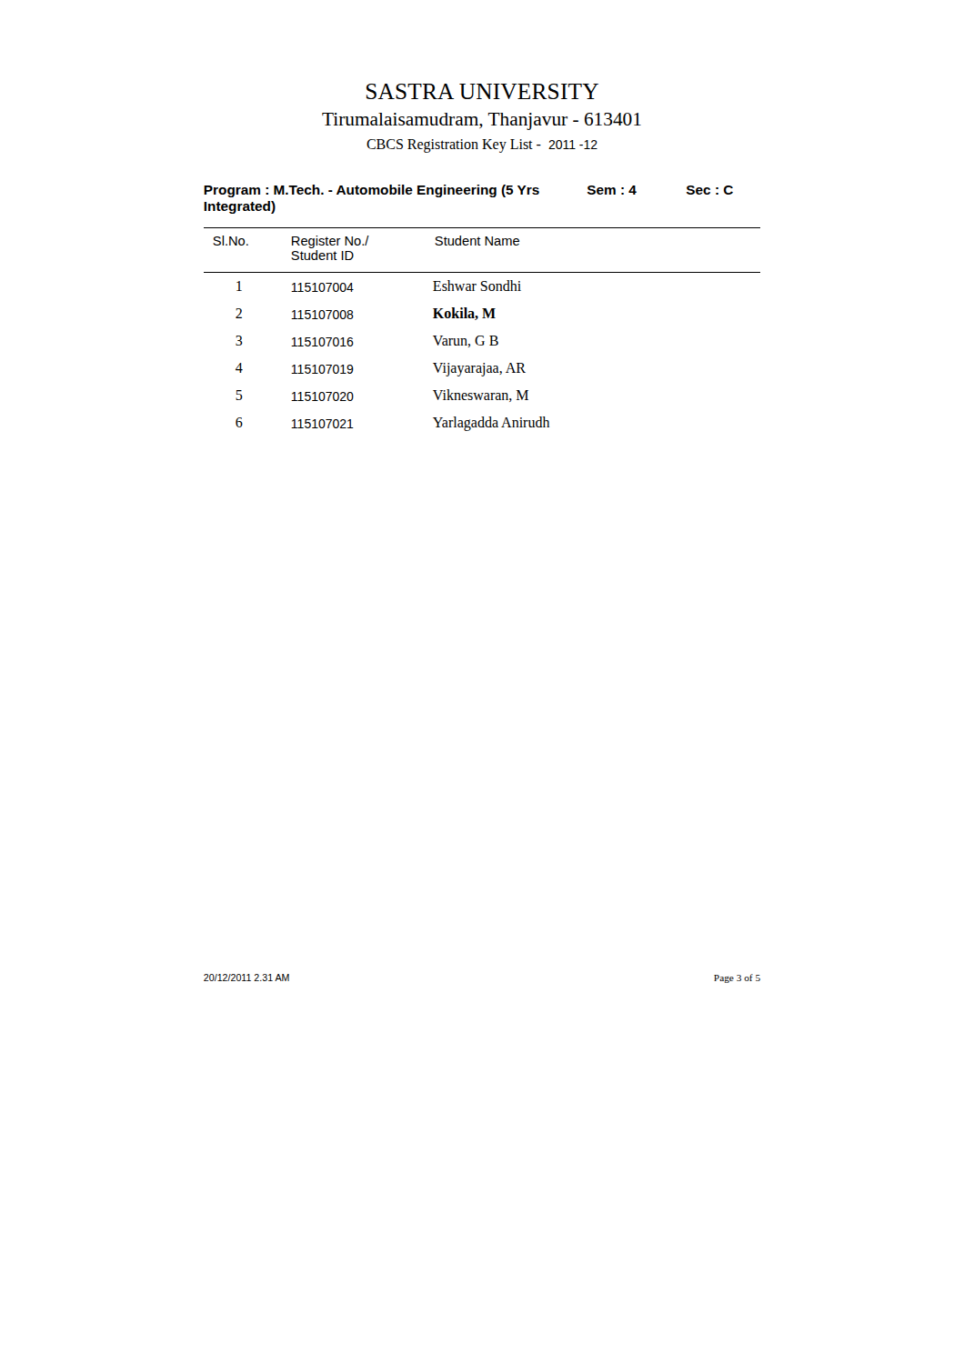SASTRA UNIVERSITY
Tirumalaisamudram, Thanjavur - 613401
CBCS Registration Key List - 2011 -12
Program : M.Tech. - Automobile Engineering (5 Yrs Integrated)
Sem : 4
Sec : C
| Sl.No. | Register No./ Student ID | Student Name |
| --- | --- | --- |
| 1 | 115107004 | Eshwar Sondhi |
| 2 | 115107008 | Kokila, M |
| 3 | 115107016 | Varun, G B |
| 4 | 115107019 | Vijayarajaa, AR |
| 5 | 115107020 | Vikneswaran, M |
| 6 | 115107021 | Yarlagadda Anirudh |
20/12/2011 2.31 AM
Page 3 of 5